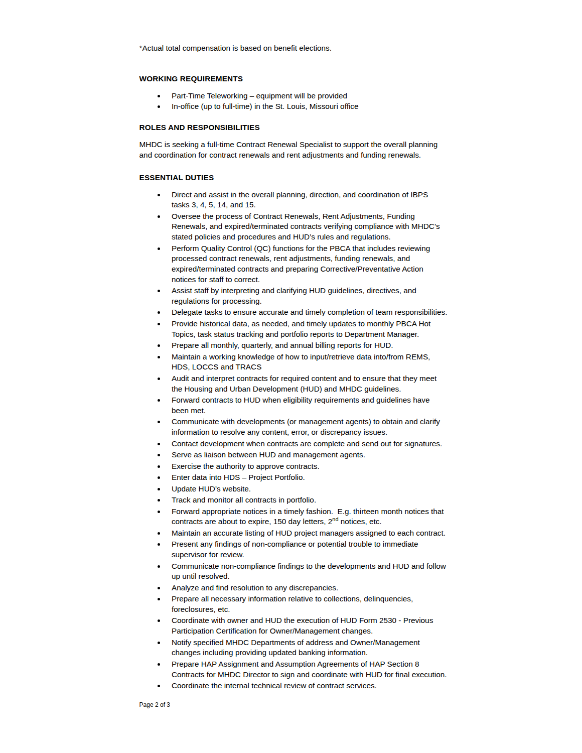*Actual total compensation is based on benefit elections.
WORKING REQUIREMENTS
Part-Time Teleworking – equipment will be provided
In-office (up to full-time) in the St. Louis, Missouri office
ROLES AND RESPONSIBILITIES
MHDC is seeking a full-time Contract Renewal Specialist to support the overall planning and coordination for contract renewals and rent adjustments and funding renewals.
ESSENTIAL DUTIES
Direct and assist in the overall planning, direction, and coordination of IBPS tasks 3, 4, 5, 14, and 15.
Oversee the process of Contract Renewals, Rent Adjustments, Funding Renewals, and expired/terminated contracts verifying compliance with MHDC’s stated policies and procedures and HUD’s rules and regulations.
Perform Quality Control (QC) functions for the PBCA that includes reviewing processed contract renewals, rent adjustments, funding renewals, and expired/terminated contracts and preparing Corrective/Preventative Action notices for staff to correct.
Assist staff by interpreting and clarifying HUD guidelines, directives, and regulations for processing.
Delegate tasks to ensure accurate and timely completion of team responsibilities.
Provide historical data, as needed, and timely updates to monthly PBCA Hot Topics, task status tracking and portfolio reports to Department Manager.
Prepare all monthly, quarterly, and annual billing reports for HUD.
Maintain a working knowledge of how to input/retrieve data into/from REMS, HDS, LOCCS and TRACS
Audit and interpret contracts for required content and to ensure that they meet the Housing and Urban Development (HUD) and MHDC guidelines.
Forward contracts to HUD when eligibility requirements and guidelines have been met.
Communicate with developments (or management agents) to obtain and clarify information to resolve any content, error, or discrepancy issues.
Contact development when contracts are complete and send out for signatures.
Serve as liaison between HUD and management agents.
Exercise the authority to approve contracts.
Enter data into HDS – Project Portfolio.
Update HUD’s website.
Track and monitor all contracts in portfolio.
Forward appropriate notices in a timely fashion. E.g. thirteen month notices that contracts are about to expire, 150 day letters, 2nd notices, etc.
Maintain an accurate listing of HUD project managers assigned to each contract.
Present any findings of non-compliance or potential trouble to immediate supervisor for review.
Communicate non-compliance findings to the developments and HUD and follow up until resolved.
Analyze and find resolution to any discrepancies.
Prepare all necessary information relative to collections, delinquencies, foreclosures, etc.
Coordinate with owner and HUD the execution of HUD Form 2530 - Previous Participation Certification for Owner/Management changes.
Notify specified MHDC Departments of address and Owner/Management changes including providing updated banking information.
Prepare HAP Assignment and Assumption Agreements of HAP Section 8 Contracts for MHDC Director to sign and coordinate with HUD for final execution.
Coordinate the internal technical review of contract services.
Page 2 of 3